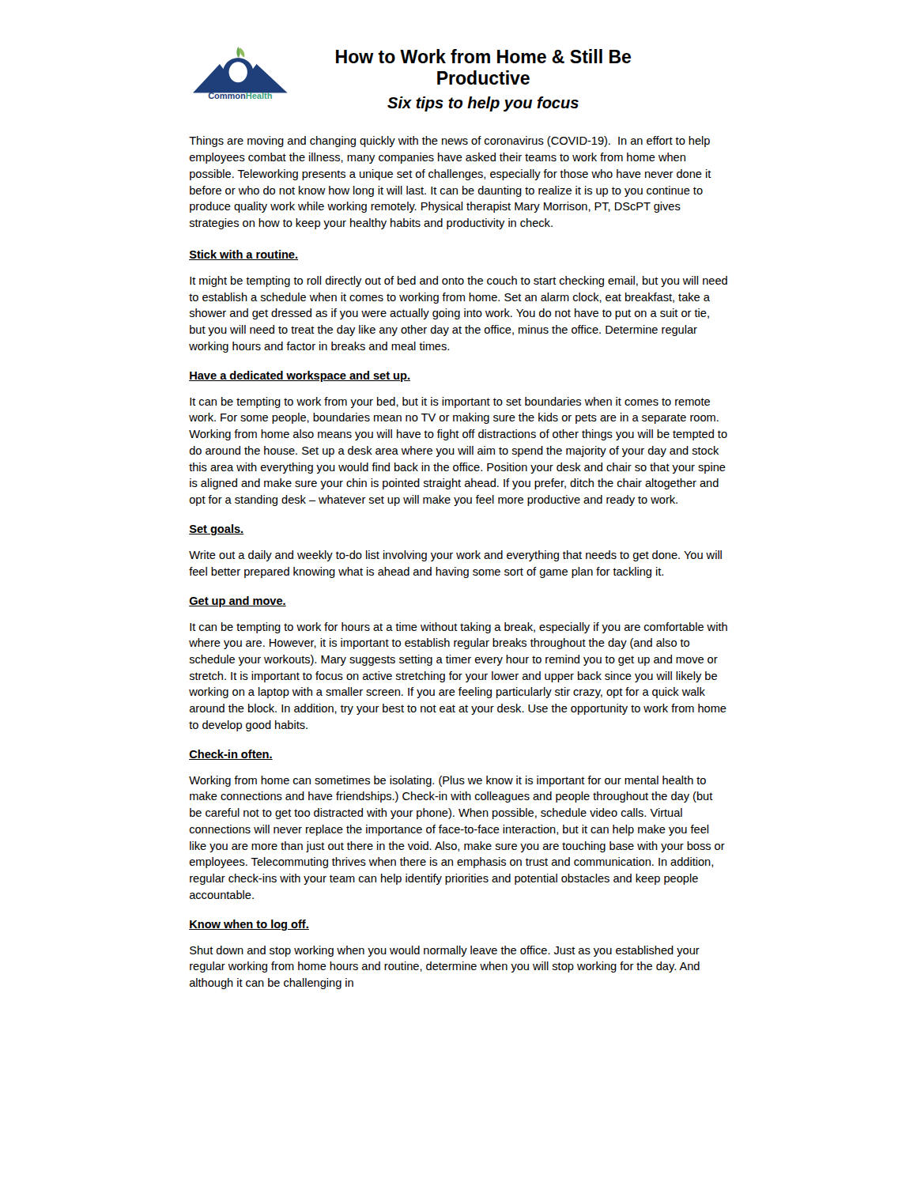CommonHealth
How to Work from Home & Still Be Productive
Six tips to help you focus
Things are moving and changing quickly with the news of coronavirus (COVID-19). In an effort to help employees combat the illness, many companies have asked their teams to work from home when possible. Teleworking presents a unique set of challenges, especially for those who have never done it before or who do not know how long it will last. It can be daunting to realize it is up to you continue to produce quality work while working remotely. Physical therapist Mary Morrison, PT, DScPT gives strategies on how to keep your healthy habits and productivity in check.
Stick with a routine.
It might be tempting to roll directly out of bed and onto the couch to start checking email, but you will need to establish a schedule when it comes to working from home. Set an alarm clock, eat breakfast, take a shower and get dressed as if you were actually going into work. You do not have to put on a suit or tie, but you will need to treat the day like any other day at the office, minus the office. Determine regular working hours and factor in breaks and meal times.
Have a dedicated workspace and set up.
It can be tempting to work from your bed, but it is important to set boundaries when it comes to remote work. For some people, boundaries mean no TV or making sure the kids or pets are in a separate room. Working from home also means you will have to fight off distractions of other things you will be tempted to do around the house. Set up a desk area where you will aim to spend the majority of your day and stock this area with everything you would find back in the office. Position your desk and chair so that your spine is aligned and make sure your chin is pointed straight ahead. If you prefer, ditch the chair altogether and opt for a standing desk – whatever set up will make you feel more productive and ready to work.
Set goals.
Write out a daily and weekly to-do list involving your work and everything that needs to get done. You will feel better prepared knowing what is ahead and having some sort of game plan for tackling it.
Get up and move.
It can be tempting to work for hours at a time without taking a break, especially if you are comfortable with where you are. However, it is important to establish regular breaks throughout the day (and also to schedule your workouts). Mary suggests setting a timer every hour to remind you to get up and move or stretch. It is important to focus on active stretching for your lower and upper back since you will likely be working on a laptop with a smaller screen. If you are feeling particularly stir crazy, opt for a quick walk around the block. In addition, try your best to not eat at your desk. Use the opportunity to work from home to develop good habits.
Check-in often.
Working from home can sometimes be isolating. (Plus we know it is important for our mental health to make connections and have friendships.) Check-in with colleagues and people throughout the day (but be careful not to get too distracted with your phone). When possible, schedule video calls. Virtual connections will never replace the importance of face-to-face interaction, but it can help make you feel like you are more than just out there in the void. Also, make sure you are touching base with your boss or employees. Telecommuting thrives when there is an emphasis on trust and communication. In addition, regular check-ins with your team can help identify priorities and potential obstacles and keep people accountable.
Know when to log off.
Shut down and stop working when you would normally leave the office. Just as you established your regular working from home hours and routine, determine when you will stop working for the day. And although it can be challenging in